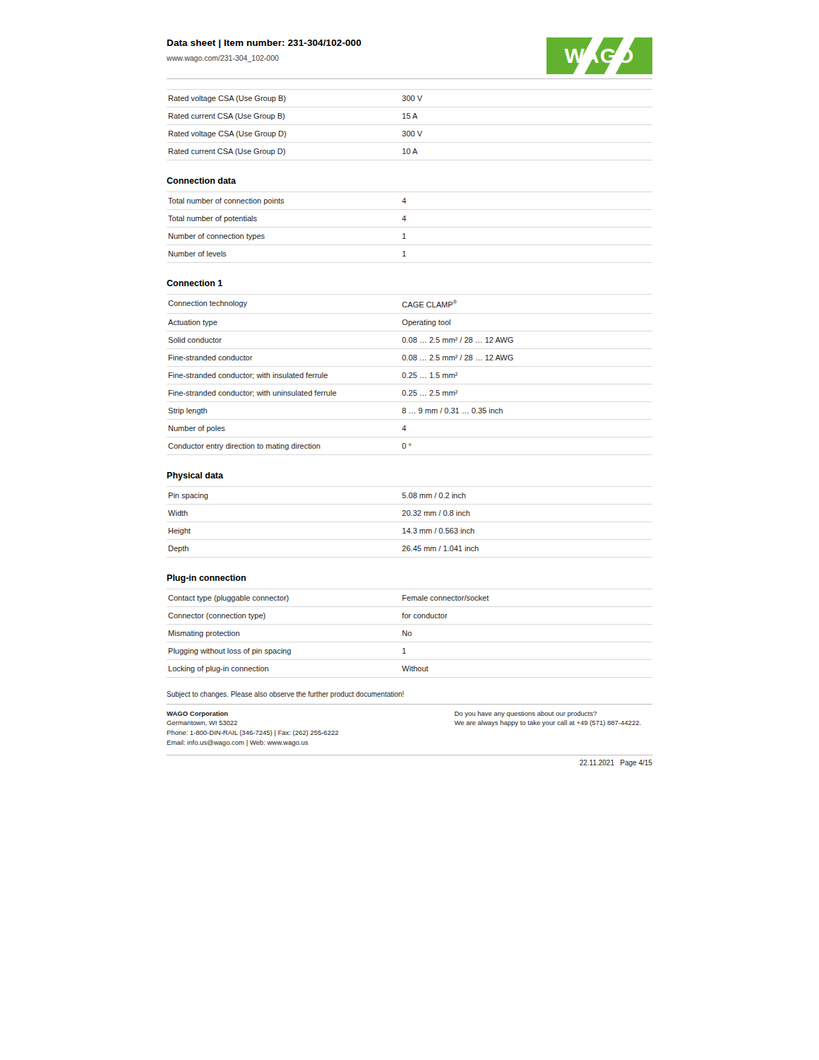Data sheet | Item number: 231-304/102-000
www.wago.com/231-304_102-000
WAGO
| Rated voltage CSA (Use Group B) | 300 V |
| Rated current CSA (Use Group B) | 15 A |
| Rated voltage CSA (Use Group D) | 300 V |
| Rated current CSA (Use Group D) | 10 A |
Connection data
| Total number of connection points | 4 |
| Total number of potentials | 4 |
| Number of connection types | 1 |
| Number of levels | 1 |
Connection 1
| Connection technology | CAGE CLAMP ® |
| Actuation type | Operating tool |
| Solid conductor | 0.08 … 2.5 mm² / 28 … 12 AWG |
| Fine-stranded conductor | 0.08 … 2.5 mm² / 28 … 12 AWG |
| Fine-stranded conductor; with insulated ferrule | 0.25 … 1.5 mm² |
| Fine-stranded conductor; with uninsulated ferrule | 0.25 … 2.5 mm² |
| Strip length | 8 … 9 mm / 0.31 … 0.35 inch |
| Number of poles | 4 |
| Conductor entry direction to mating direction | 0 ° |
Physical data
| Pin spacing | 5.08 mm / 0.2 inch |
| Width | 20.32 mm / 0.8 inch |
| Height | 14.3 mm / 0.563 inch |
| Depth | 26.45 mm / 1.041 inch |
Plug-in connection
| Contact type (pluggable connector) | Female connector/socket |
| Connector (connection type) | for conductor |
| Mismating protection | No |
| Plugging without loss of pin spacing | 1 |
| Locking of plug-in connection | Without |
Subject to changes. Please also observe the further product documentation!
WAGO Corporation
Germantown, WI 53022
Phone: 1-800-DIN-RAIL (346-7245) | Fax: (262) 255-6222
Email: info.us@wago.com | Web: www.wago.us
Do you have any questions about our products?
We are always happy to take your call at +49 (571) 887-44222.
22.11.2021 Page 4/15